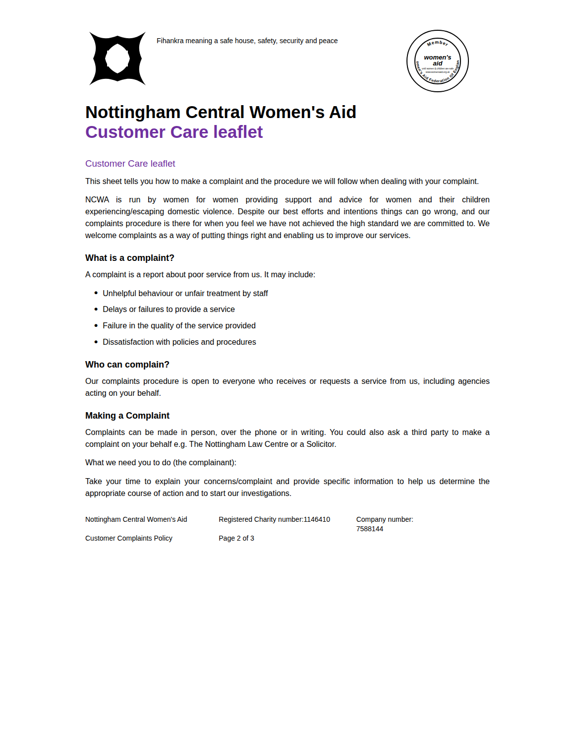Fihankra meaning a safe house, safety, security and peace
Member Women's Aid Federation Of England women's aid until women & children are safe www.womensaid.org.uk
Nottingham Central Women's Aid
Customer Care leaflet
Customer Care leaflet
This sheet tells you how to make a complaint and the procedure we will follow when dealing with your complaint.
NCWA is run by women for women providing support and advice for women and their children experiencing/escaping domestic violence. Despite our best efforts and intentions things can go wrong, and our complaints procedure is there for when you feel we have not achieved the high standard we are committed to. We welcome complaints as a way of putting things right and enabling us to improve our services.
What is a complaint?
A complaint is a report about poor service from us. It may include:
Unhelpful behaviour or unfair treatment by staff
Delays or failures to provide a service
Failure in the quality of the service provided
Dissatisfaction with policies and procedures
Who can complain?
Our complaints procedure is open to everyone who receives or requests a service from us, including agencies acting on your behalf.
Making a Complaint
Complaints can be made in person, over the phone or in writing. You could also ask a third party to make a complaint on your behalf e.g. The Nottingham Law Centre or a Solicitor.
What we need you to do (the complainant):
Take your time to explain your concerns/complaint and provide specific information to help us determine the appropriate course of action and to start our investigations.
Nottingham Central Women's Aid
Registered Charity number:1146410
Company number:
7588144
Customer Complaints Policy
Page 2 of 3